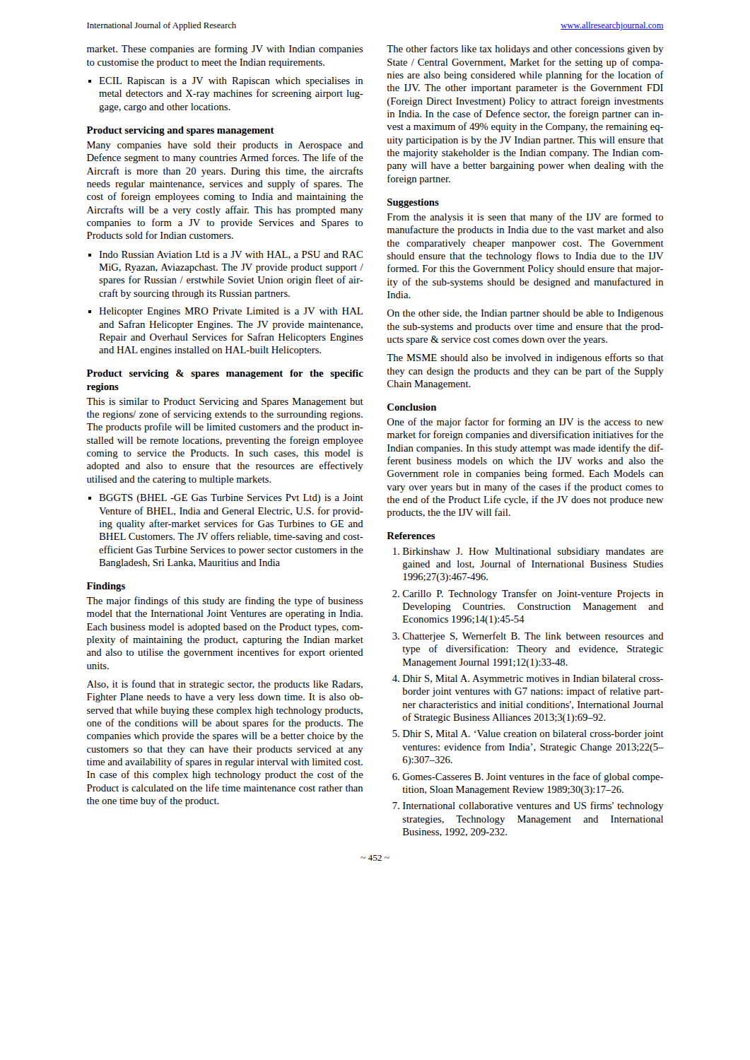International Journal of Applied Research www.allresearchjournal.com
market. These companies are forming JV with Indian companies to customise the product to meet the Indian requirements.
ECIL Rapiscan is a JV with Rapiscan which specialises in metal detectors and X-ray machines for screening airport luggage, cargo and other locations.
Product servicing and spares management
Many companies have sold their products in Aerospace and Defence segment to many countries Armed forces. The life of the Aircraft is more than 20 years. During this time, the aircrafts needs regular maintenance, services and supply of spares. The cost of foreign employees coming to India and maintaining the Aircrafts will be a very costly affair. This has prompted many companies to form a JV to provide Services and Spares to Products sold for Indian customers.
Indo Russian Aviation Ltd is a JV with HAL, a PSU and RAC MiG, Ryazan, Aviazapchast. The JV provide product support / spares for Russian / erstwhile Soviet Union origin fleet of aircraft by sourcing through its Russian partners.
Helicopter Engines MRO Private Limited is a JV with HAL and Safran Helicopter Engines. The JV provide maintenance, Repair and Overhaul Services for Safran Helicopters Engines and HAL engines installed on HAL-built Helicopters.
Product servicing & spares management for the specific regions
This is similar to Product Servicing and Spares Management but the regions/ zone of servicing extends to the surrounding regions. The products profile will be limited customers and the product installed will be remote locations, preventing the foreign employee coming to service the Products. In such cases, this model is adopted and also to ensure that the resources are effectively utilised and the catering to multiple markets.
BGGTS (BHEL -GE Gas Turbine Services Pvt Ltd) is a Joint Venture of BHEL, India and General Electric, U.S. for providing quality after-market services for Gas Turbines to GE and BHEL Customers. The JV offers reliable, time-saving and cost-efficient Gas Turbine Services to power sector customers in the Bangladesh, Sri Lanka, Mauritius and India
Findings
The major findings of this study are finding the type of business model that the International Joint Ventures are operating in India. Each business model is adopted based on the Product types, complexity of maintaining the product, capturing the Indian market and also to utilise the government incentives for export oriented units.
Also, it is found that in strategic sector, the products like Radars, Fighter Plane needs to have a very less down time. It is also observed that while buying these complex high technology products, one of the conditions will be about spares for the products. The companies which provide the spares will be a better choice by the customers so that they can have their products serviced at any time and availability of spares in regular interval with limited cost. In case of this complex high technology product the cost of the Product is calculated on the life time maintenance cost rather than the one time buy of the product.
The other factors like tax holidays and other concessions given by State / Central Government, Market for the setting up of companies are also being considered while planning for the location of the IJV. The other important parameter is the Government FDI (Foreign Direct Investment) Policy to attract foreign investments in India. In the case of Defence sector, the foreign partner can invest a maximum of 49% equity in the Company, the remaining equity participation is by the JV Indian partner. This will ensure that the majority stakeholder is the Indian company. The Indian company will have a better bargaining power when dealing with the foreign partner.
Suggestions
From the analysis it is seen that many of the IJV are formed to manufacture the products in India due to the vast market and also the comparatively cheaper manpower cost. The Government should ensure that the technology flows to India due to the IJV formed. For this the Government Policy should ensure that majority of the sub-systems should be designed and manufactured in India.
On the other side, the Indian partner should be able to Indigenous the sub-systems and products over time and ensure that the products spare & service cost comes down over the years.
The MSME should also be involved in indigenous efforts so that they can design the products and they can be part of the Supply Chain Management.
Conclusion
One of the major factor for forming an IJV is the access to new market for foreign companies and diversification initiatives for the Indian companies. In this study attempt was made identify the different business models on which the IJV works and also the Government role in companies being formed. Each Models can vary over years but in many of the cases if the product comes to the end of the Product Life cycle, if the JV does not produce new products, the the IJV will fail.
References
Birkinshaw J. How Multinational subsidiary mandates are gained and lost, Journal of International Business Studies 1996;27(3):467-496.
Carillo P. Technology Transfer on Joint-venture Projects in Developing Countries. Construction Management and Economics 1996;14(1):45-54
Chatterjee S, Wernerfelt B. The link between resources and type of diversification: Theory and evidence, Strategic Management Journal 1991;12(1):33-48.
Dhir S, Mital A. Asymmetric motives in Indian bilateral cross-border joint ventures with G7 nations: impact of relative partner characteristics and initial conditions', International Journal of Strategic Business Alliances 2013;3(1):69–92.
Dhir S, Mital A. ‘Value creation on bilateral cross-border joint ventures: evidence from India’, Strategic Change 2013;22(5–6):307–326.
Gomes-Casseres B. Joint ventures in the face of global competition, Sloan Management Review 1989;30(3):17–26.
International collaborative ventures and US firms' technology strategies, Technology Management and International Business, 1992, 209-232.
~ 452 ~